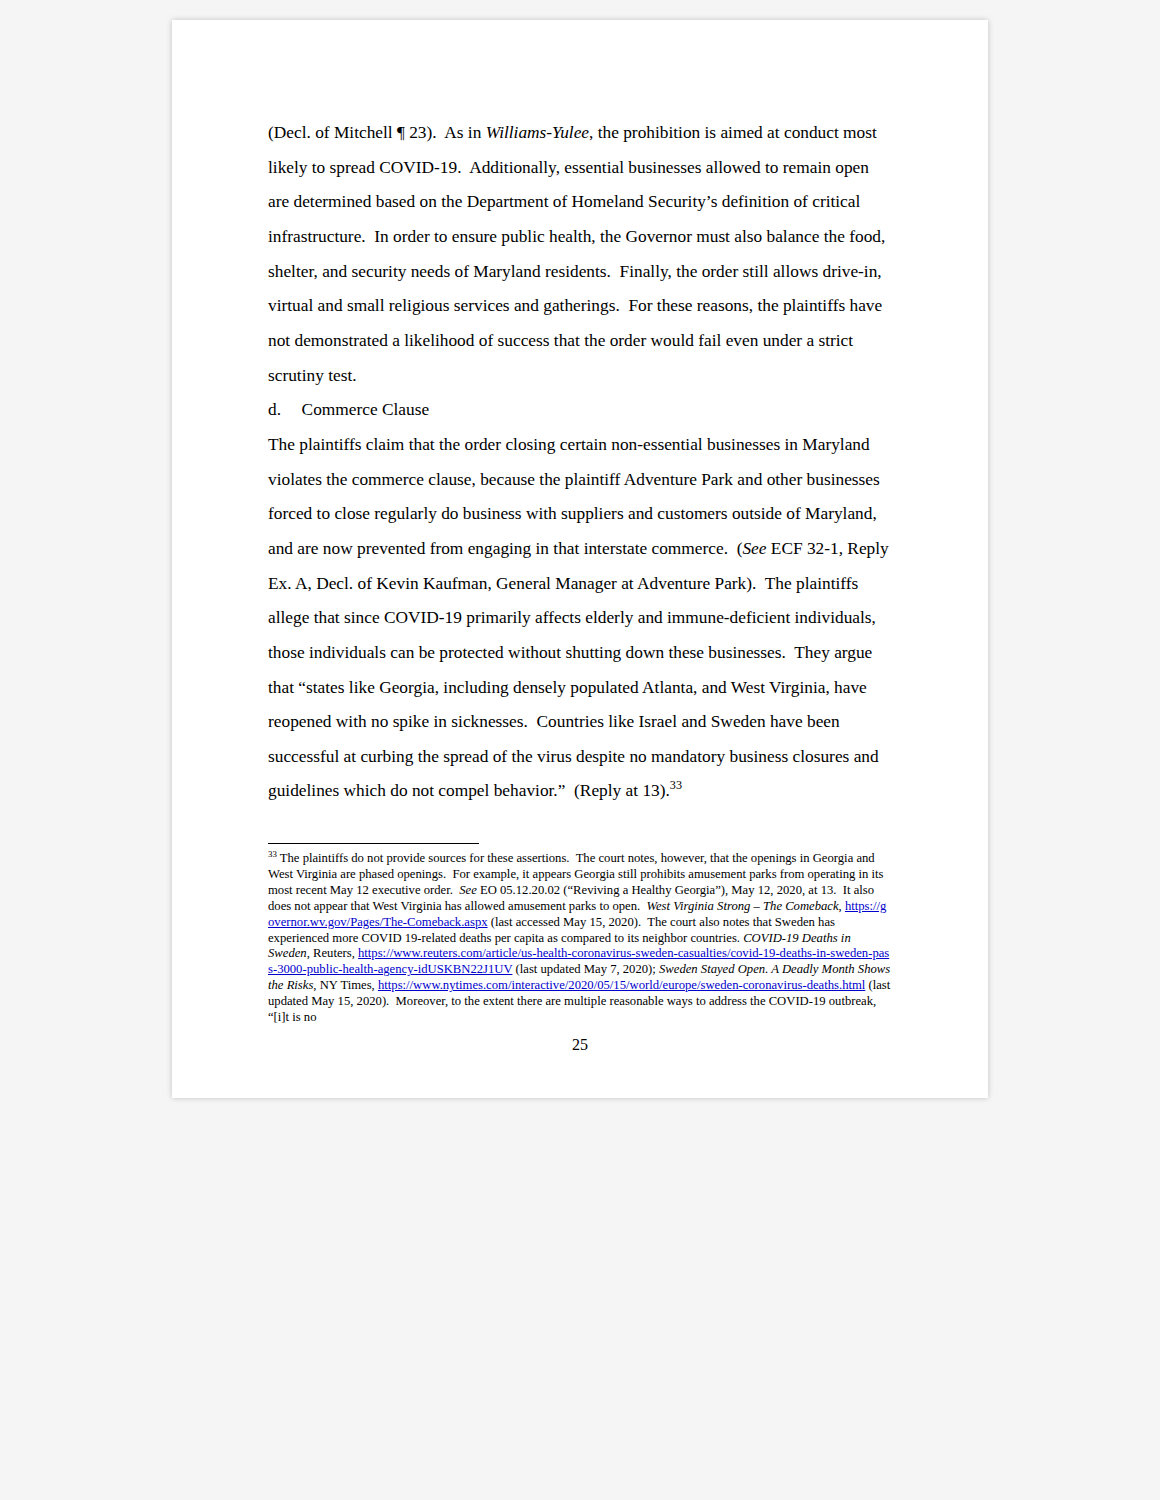(Decl. of Mitchell ¶ 23). As in Williams-Yulee, the prohibition is aimed at conduct most likely to spread COVID-19. Additionally, essential businesses allowed to remain open are determined based on the Department of Homeland Security’s definition of critical infrastructure. In order to ensure public health, the Governor must also balance the food, shelter, and security needs of Maryland residents. Finally, the order still allows drive-in, virtual and small religious services and gatherings. For these reasons, the plaintiffs have not demonstrated a likelihood of success that the order would fail even under a strict scrutiny test.
d. Commerce Clause
The plaintiffs claim that the order closing certain non-essential businesses in Maryland violates the commerce clause, because the plaintiff Adventure Park and other businesses forced to close regularly do business with suppliers and customers outside of Maryland, and are now prevented from engaging in that interstate commerce. (See ECF 32-1, Reply Ex. A, Decl. of Kevin Kaufman, General Manager at Adventure Park). The plaintiffs allege that since COVID-19 primarily affects elderly and immune-deficient individuals, those individuals can be protected without shutting down these businesses. They argue that “states like Georgia, including densely populated Atlanta, and West Virginia, have reopened with no spike in sicknesses. Countries like Israel and Sweden have been successful at curbing the spread of the virus despite no mandatory business closures and guidelines which do not compel behavior.” (Reply at 13).33
33 The plaintiffs do not provide sources for these assertions. The court notes, however, that the openings in Georgia and West Virginia are phased openings. For example, it appears Georgia still prohibits amusement parks from operating in its most recent May 12 executive order. See EO 05.12.20.02 (“Reviving a Healthy Georgia”), May 12, 2020, at 13. It also does not appear that West Virginia has allowed amusement parks to open. West Virginia Strong – The Comeback, https://governor.wv.gov/Pages/The-Comeback.aspx (last accessed May 15, 2020). The court also notes that Sweden has experienced more COVID 19-related deaths per capita as compared to its neighbor countries. COVID-19 Deaths in Sweden, Reuters, https://www.reuters.com/article/us-health-coronavirus-sweden-casualties/covid-19-deaths-in-sweden-pass-3000-public-health-agency-idUSKBN22J1UV (last updated May 7, 2020); Sweden Stayed Open. A Deadly Month Shows the Risks, NY Times, https://www.nytimes.com/interactive/2020/05/15/world/europe/sweden-coronavirus-deaths.html (last updated May 15, 2020). Moreover, to the extent there are multiple reasonable ways to address the COVID-19 outbreak, “[i]t is no
25